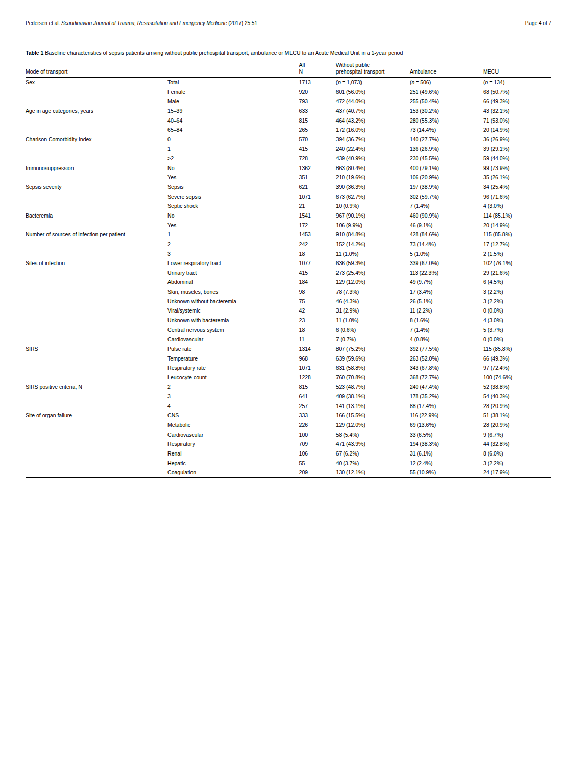Pedersen et al. Scandinavian Journal of Trauma, Resuscitation and Emergency Medicine (2017) 25:51
Page 4 of 7
Table 1 Baseline characteristics of sepsis patients arriving without public prehospital transport, ambulance or MECU to an Acute Medical Unit in a 1-year period
| Mode of transport | | All N | Without public prehospital transport | Ambulance | MECU |
| --- | --- | --- | --- | --- | --- |
| Sex | Total | 1713 | ( n = 1,073) | ( n = 506) | ( n = 134) |
| | Female | 920 | 601 (56.0%) | 251 (49.6%) | 68 (50.7%) |
| | Male | 793 | 472 (44.0%) | 255 (50.4%) | 66 (49.3%) |
| Age in age categories, years | 15–39 | 633 | 437 (40.7%) | 153 (30.2%) | 43 (32.1%) |
| | 40–64 | 815 | 464 (43.2%) | 280 (55.3%) | 71 (53.0%) |
| | 65–84 | 265 | 172 (16.0%) | 73 (14.4%) | 20 (14.9%) |
| Charlson Comorbidity Index | 0 | 570 | 394 (36.7%) | 140 (27.7%) | 36 (26.9%) |
| | 1 | 415 | 240 (22.4%) | 136 (26.9%) | 39 (29.1%) |
| | >2 | 728 | 439 (40.9%) | 230 (45.5%) | 59 (44.0%) |
| Immunosuppression | No | 1362 | 863 (80.4%) | 400 (79.1%) | 99 (73.9%) |
| | Yes | 351 | 210 (19.6%) | 106 (20.9%) | 35 (26.1%) |
| Sepsis severity | Sepsis | 621 | 390 (36.3%) | 197 (38.9%) | 34 (25.4%) |
| | Severe sepsis | 1071 | 673 (62.7%) | 302 (59.7%) | 96 (71.6%) |
| | Septic shock | 21 | 10 (0.9%) | 7 (1.4%) | 4 (3.0%) |
| Bacteremia | No | 1541 | 967 (90.1%) | 460 (90.9%) | 114 (85.1%) |
| | Yes | 172 | 106 (9.9%) | 46 (9.1%) | 20 (14.9%) |
| Number of sources of infection per patient | 1 | 1453 | 910 (84.8%) | 428 (84.6%) | 115 (85.8%) |
| | 2 | 242 | 152 (14.2%) | 73 (14.4%) | 17 (12.7%) |
| | 3 | 18 | 11 (1.0%) | 5 (1.0%) | 2 (1.5%) |
| Sites of infection | Lower respiratory tract | 1077 | 636 (59.3%) | 339 (67.0%) | 102 (76.1%) |
| | Urinary tract | 415 | 273 (25.4%) | 113 (22.3%) | 29 (21.6%) |
| | Abdominal | 184 | 129 (12.0%) | 49 (9.7%) | 6 (4.5%) |
| | Skin, muscles, bones | 98 | 78 (7.3%) | 17 (3.4%) | 3 (2.2%) |
| | Unknown without bacteremia | 75 | 46 (4.3%) | 26 (5.1%) | 3 (2.2%) |
| | Viral/systemic | 42 | 31 (2.9%) | 11 (2.2%) | 0 (0.0%) |
| | Unknown with bacteremia | 23 | 11 (1.0%) | 8 (1.6%) | 4 (3.0%) |
| | Central nervous system | 18 | 6 (0.6%) | 7 (1.4%) | 5 (3.7%) |
| | Cardiovascular | 11 | 7 (0.7%) | 4 (0.8%) | 0 (0.0%) |
| SIRS | Pulse rate | 1314 | 807 (75.2%) | 392 (77.5%) | 115 (85.8%) |
| | Temperature | 968 | 639 (59.6%) | 263 (52.0%) | 66 (49.3%) |
| | Respiratory rate | 1071 | 631 (58.8%) | 343 (67.8%) | 97 (72.4%) |
| | Leucocyte count | 1228 | 760 (70.8%) | 368 (72.7%) | 100 (74.6%) |
| SIRS positive criteria, N | 2 | 815 | 523 (48.7%) | 240 (47.4%) | 52 (38.8%) |
| | 3 | 641 | 409 (38.1%) | 178 (35.2%) | 54 (40.3%) |
| | 4 | 257 | 141 (13.1%) | 88 (17.4%) | 28 (20.9%) |
| Site of organ failure | CNS | 333 | 166 (15.5%) | 116 (22.9%) | 51 (38.1%) |
| | Metabolic | 226 | 129 (12.0%) | 69 (13.6%) | 28 (20.9%) |
| | Cardiovascular | 100 | 58 (5.4%) | 33 (6.5%) | 9 (6.7%) |
| | Respiratory | 709 | 471 (43.9%) | 194 (38.3%) | 44 (32.8%) |
| | Renal | 106 | 67 (6.2%) | 31 (6.1%) | 8 (6.0%) |
| | Hepatic | 55 | 40 (3.7%) | 12 (2.4%) | 3 (2.2%) |
| | Coagulation | 209 | 130 (12.1%) | 55 (10.9%) | 24 (17.9%) |